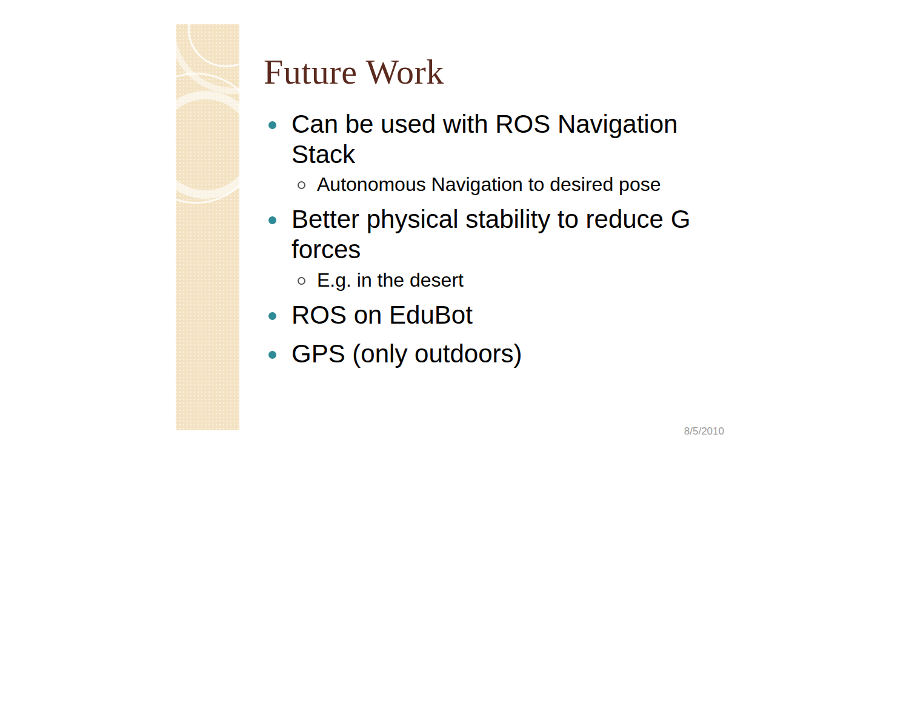Future Work
Can be used with ROS Navigation Stack
Autonomous Navigation to desired pose
Better physical stability to reduce G forces
E.g. in the desert
ROS on EduBot
GPS (only outdoors)
8/5/2010